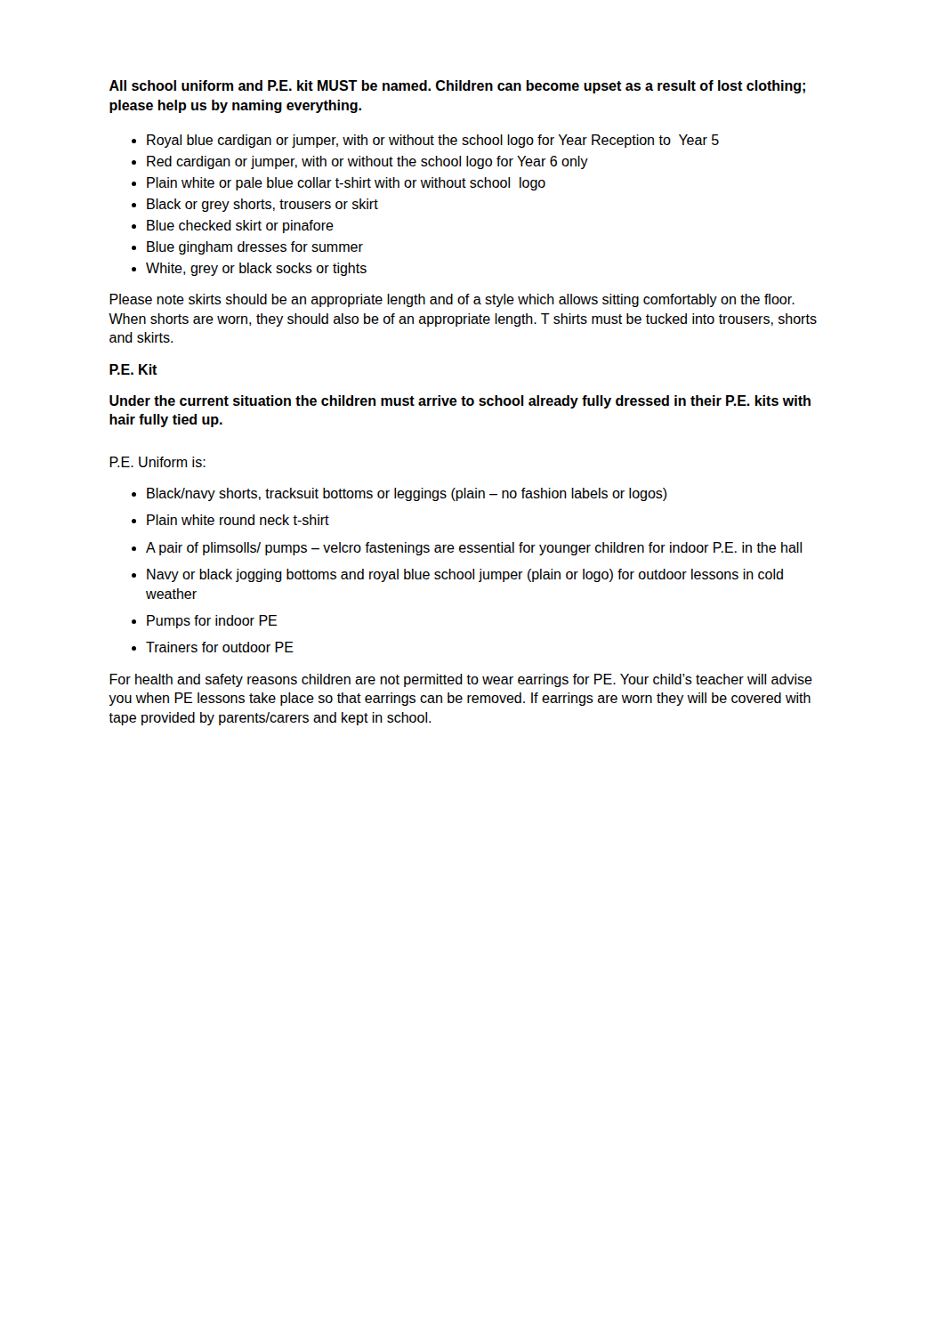All school uniform and P.E. kit MUST be named. Children can become upset as a result of lost clothing; please help us by naming everything.
Royal blue cardigan or jumper, with or without the school logo for Year Reception to Year 5
Red cardigan or jumper, with or without the school logo for Year 6 only
Plain white or pale blue collar t-shirt with or without school logo
Black or grey shorts, trousers or skirt
Blue checked skirt or pinafore
Blue gingham dresses for summer
White, grey or black socks or tights
Please note skirts should be an appropriate length and of a style which allows sitting comfortably on the floor. When shorts are worn, they should also be of an appropriate length. T shirts must be tucked into trousers, shorts and skirts.
P.E. Kit
Under the current situation the children must arrive to school already fully dressed in their P.E. kits with hair fully tied up.
P.E. Uniform is:
Black/navy shorts, tracksuit bottoms or leggings (plain – no fashion labels or logos)
Plain white round neck t-shirt
A pair of plimsolls/ pumps – velcro fastenings are essential for younger children for indoor P.E. in the hall
Navy or black jogging bottoms and royal blue school jumper (plain or logo) for outdoor lessons in cold weather
Pumps for indoor PE
Trainers for outdoor PE
For health and safety reasons children are not permitted to wear earrings for PE. Your child’s teacher will advise you when PE lessons take place so that earrings can be removed. If earrings are worn they will be covered with tape provided by parents/carers and kept in school.